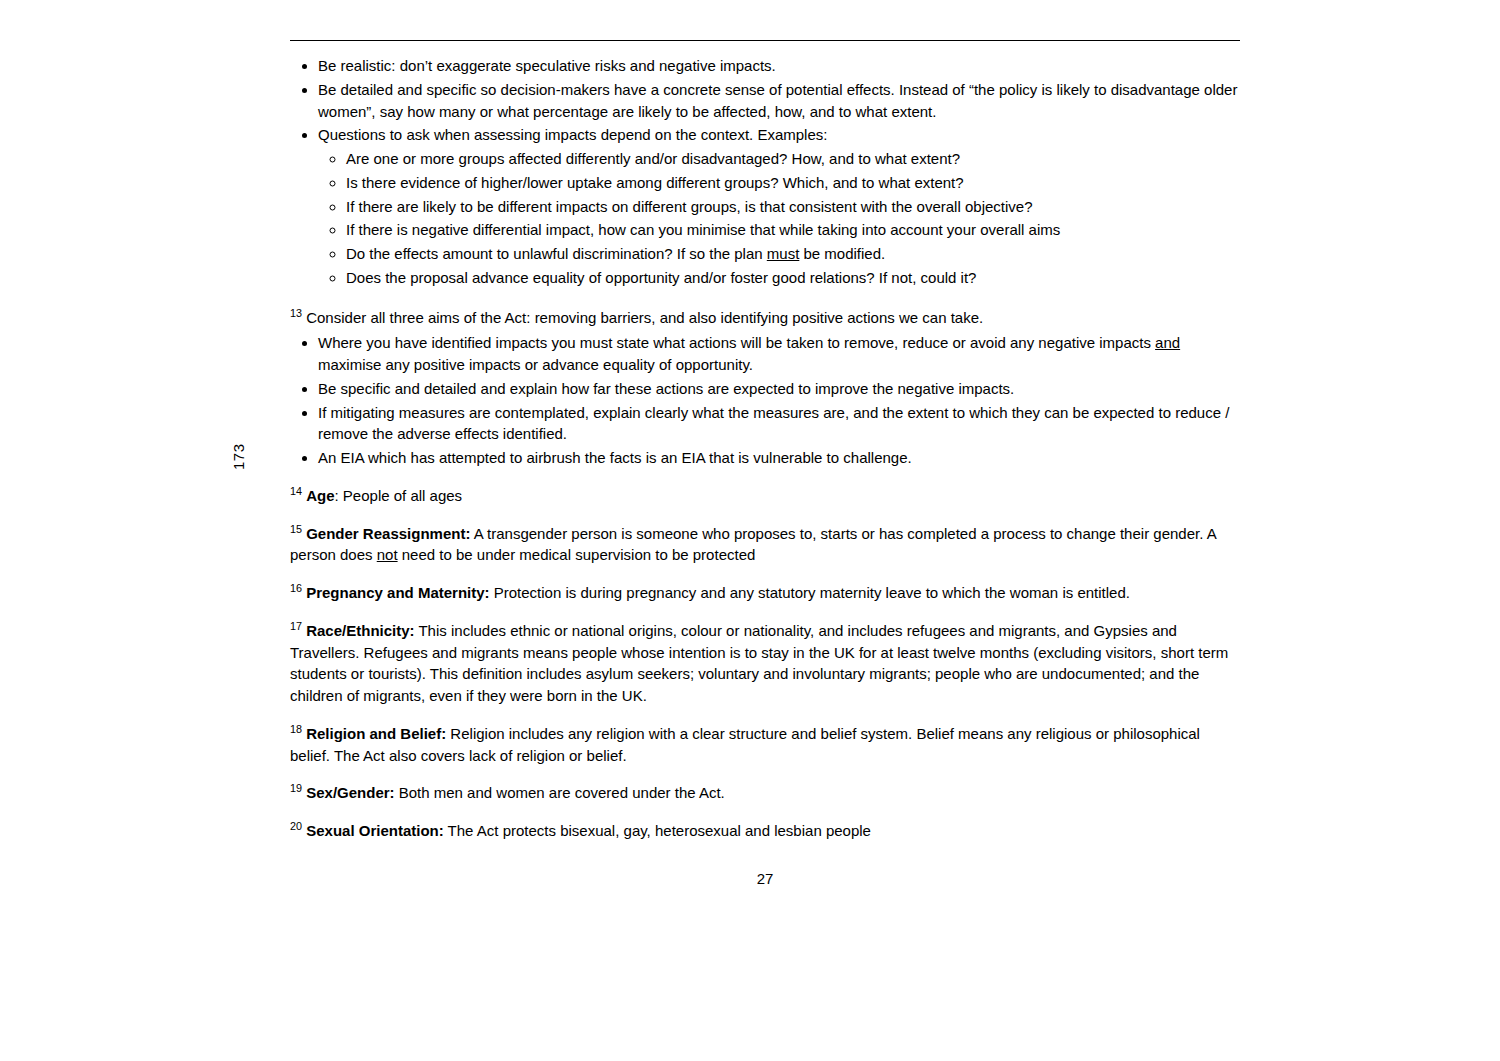173
Be realistic: don’t exaggerate speculative risks and negative impacts.
Be detailed and specific so decision-makers have a concrete sense of potential effects. Instead of “the policy is likely to disadvantage older women”, say how many or what percentage are likely to be affected, how, and to what extent.
Questions to ask when assessing impacts depend on the context. Examples:
Are one or more groups affected differently and/or disadvantaged? How, and to what extent?
Is there evidence of higher/lower uptake among different groups? Which, and to what extent?
If there are likely to be different impacts on different groups, is that consistent with the overall objective?
If there is negative differential impact, how can you minimise that while taking into account your overall aims
Do the effects amount to unlawful discrimination? If so the plan must be modified.
Does the proposal advance equality of opportunity and/or foster good relations? If not, could it?
13 Consider all three aims of the Act: removing barriers, and also identifying positive actions we can take.
Where you have identified impacts you must state what actions will be taken to remove, reduce or avoid any negative impacts and maximise any positive impacts or advance equality of opportunity.
Be specific and detailed and explain how far these actions are expected to improve the negative impacts.
If mitigating measures are contemplated, explain clearly what the measures are, and the extent to which they can be expected to reduce / remove the adverse effects identified.
An EIA which has attempted to airbrush the facts is an EIA that is vulnerable to challenge.
14 Age: People of all ages
15 Gender Reassignment: A transgender person is someone who proposes to, starts or has completed a process to change their gender. A person does not need to be under medical supervision to be protected
16 Pregnancy and Maternity: Protection is during pregnancy and any statutory maternity leave to which the woman is entitled.
17 Race/Ethnicity: This includes ethnic or national origins, colour or nationality, and includes refugees and migrants, and Gypsies and Travellers. Refugees and migrants means people whose intention is to stay in the UK for at least twelve months (excluding visitors, short term students or tourists). This definition includes asylum seekers; voluntary and involuntary migrants; people who are undocumented; and the children of migrants, even if they were born in the UK.
18 Religion and Belief: Religion includes any religion with a clear structure and belief system. Belief means any religious or philosophical belief. The Act also covers lack of religion or belief.
19 Sex/Gender: Both men and women are covered under the Act.
20 Sexual Orientation: The Act protects bisexual, gay, heterosexual and lesbian people
27